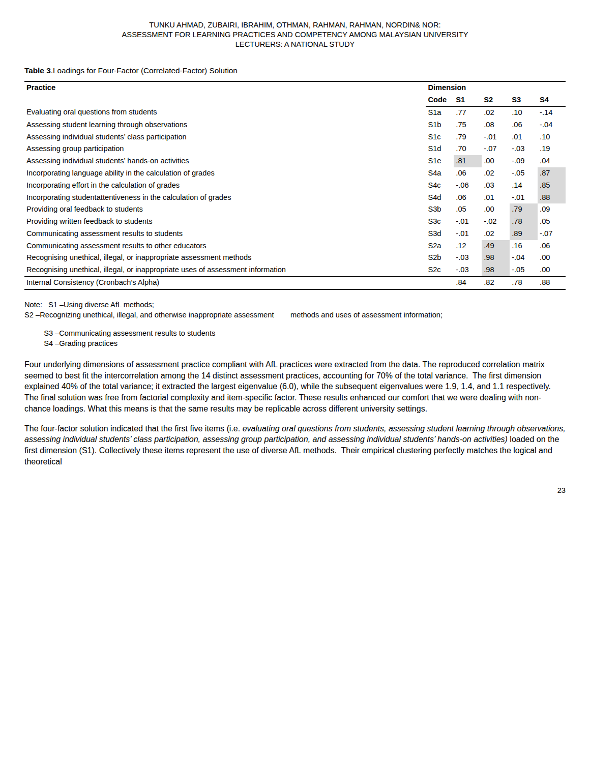Tunku Ahmad, Zubairi, Ibrahim, Othman, Rahman, Rahman, Nordin& Nor:
Assessment for Learning Practices and Competency Among Malaysian University
Lecturers: A National Study
Table 3.Loadings for Four-Factor (Correlated-Factor) Solution
| Practice | Dimension |
| --- | --- |
| Code | S1 | S2 | S3 | S4 |
| Evaluating oral questions from students | S1a | .77 | .02 | .10 | -.14 |
| Assessing student learning through observations | S1b | .75 | .08 | .06 | -.04 |
| Assessing individual students’ class participation | S1c | .79 | -.01 | .01 | .10 |
| Assessing group participation | S1d | .70 | -.07 | -.03 | .19 |
| Assessing individual students’ hands-on activities | S1e | .81 | .00 | -.09 | .04 |
| Incorporating language ability in the calculation of grades | S4a | .06 | .02 | -.05 | .87 |
| Incorporating effort in the calculation of grades | S4c | -.06 | .03 | .14 | .85 |
| Incorporating studentattentiveness in the calculation of grades | S4d | .06 | .01 | -.01 | .88 |
| Providing oral feedback to students | S3b | .05 | .00 | .79 | .09 |
| Providing written feedback to students | S3c | -.01 | -.02 | .78 | .05 |
| Communicating assessment results to students | S3d | -.01 | .02 | .89 | -.07 |
| Communicating assessment results to other educators | S2a | .12 | .49 | .16 | .06 |
| Recognising unethical, illegal, or inappropriate assessment methods | S2b | -.03 | .98 | -.04 | .00 |
| Recognising unethical, illegal, or inappropriate uses of assessment information | S2c | -.03 | .98 | -.05 | .00 |
| Internal Consistency (Cronbach’s Alpha) | | .84 | .82 | .78 | .88 |
Note: S1 –Using diverse AfL methods;
S2 –Recognizing unethical, illegal, and otherwise inappropriate assessment methods and uses of assessment information;
S3 –Communicating assessment results to students S4 –Grading practices
Four underlying dimensions of assessment practice compliant with AfL practices were extracted from the data. The reproduced correlation matrix seemed to best fit the intercorrelation among the 14 distinct assessment practices, accounting for 70% of the total variance. The first dimension explained 40% of the total variance; it extracted the largest eigenvalue (6.0), while the subsequent eigenvalues were 1.9, 1.4, and 1.1 respectively. The final solution was free from factorial complexity and item-specific factor. These results enhanced our comfort that we were dealing with non-chance loadings. What this means is that the same results may be replicable across different university settings.
The four-factor solution indicated that the first five items (i.e. evaluating oral questions from students, assessing student learning through observations, assessing individual students’ class participation, assessing group participation, and assessing individual students’ hands-on activities) loaded on the first dimension (S1). Collectively these items represent the use of diverse AfL methods. Their empirical clustering perfectly matches the logical and theoretical
23